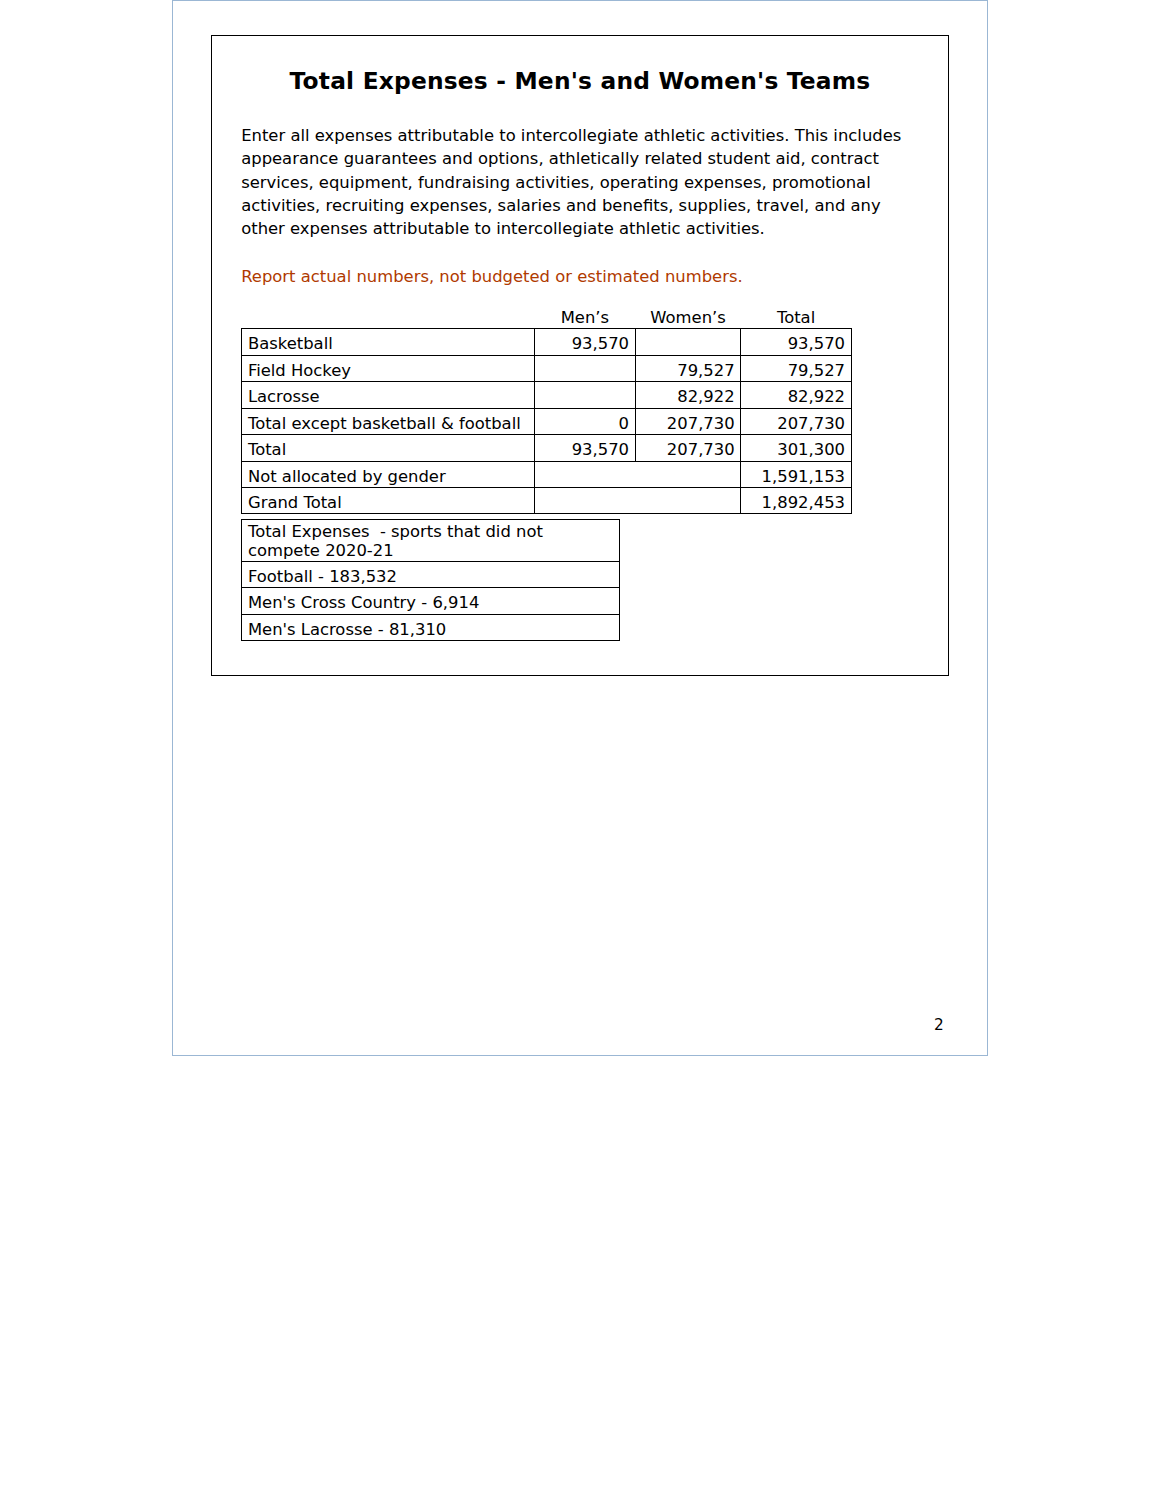Total Expenses - Men's and Women's Teams
Enter all expenses attributable to intercollegiate athletic activities. This includes appearance guarantees and options, athletically related student aid, contract services, equipment, fundraising activities, operating expenses, promotional activities, recruiting expenses, salaries and benefits, supplies, travel, and any other expenses attributable to intercollegiate athletic activities.
Report actual numbers, not budgeted or estimated numbers.
| | Men’s | Women’s | Total |
| --- | --- | --- | --- |
| Basketball | 93,570 | | 93,570 |
| Field Hockey | | 79,527 | 79,527 |
| Lacrosse | | 82,922 | 82,922 |
| Total except basketball & football | 0 | 207,730 | 207,730 |
| Total | 93,570 | 207,730 | 301,300 |
| Not allocated by gender | | | 1,591,153 |
| Grand Total | | | 1,892,453 |
| Total Expenses - sports that did not compete 2020-21 |
| Football - 183,532 |
| Men's Cross Country - 6,914 |
| Men's Lacrosse - 81,310 |
2